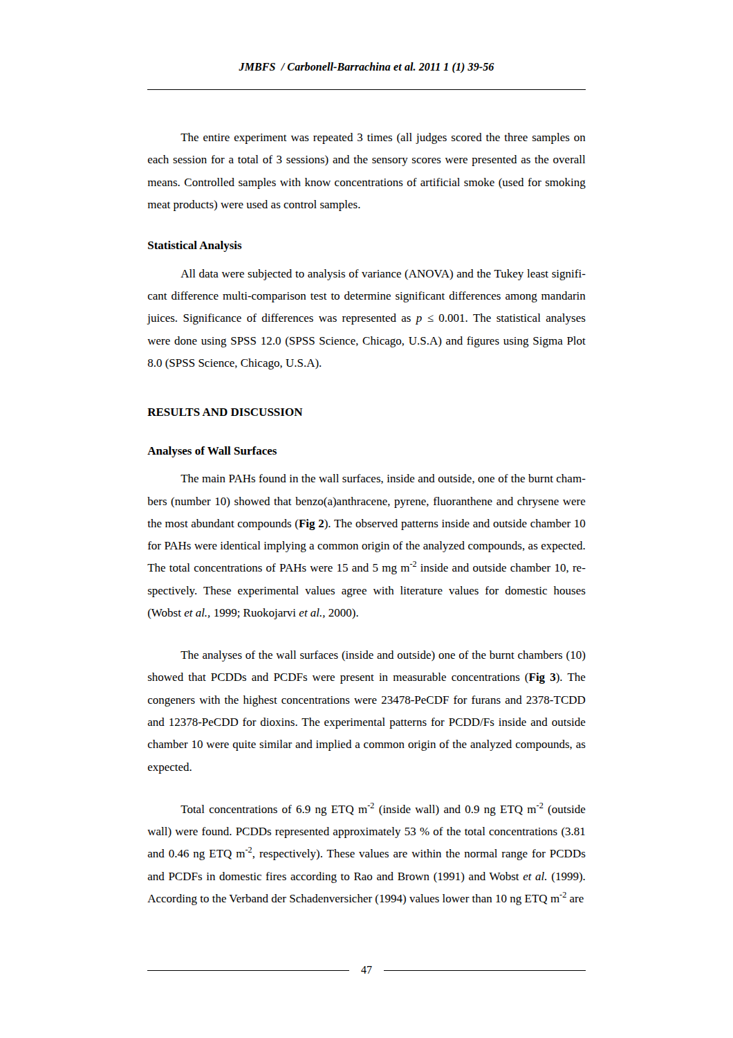JMBFS / Carbonell-Barrachina et al. 2011 1 (1) 39-56
The entire experiment was repeated 3 times (all judges scored the three samples on each session for a total of 3 sessions) and the sensory scores were presented as the overall means. Controlled samples with know concentrations of artificial smoke (used for smoking meat products) were used as control samples.
Statistical Analysis
All data were subjected to analysis of variance (ANOVA) and the Tukey least significant difference multi-comparison test to determine significant differences among mandarin juices. Significance of differences was represented as p ≤ 0.001. The statistical analyses were done using SPSS 12.0 (SPSS Science, Chicago, U.S.A) and figures using Sigma Plot 8.0 (SPSS Science, Chicago, U.S.A).
RESULTS AND DISCUSSION
Analyses of Wall Surfaces
The main PAHs found in the wall surfaces, inside and outside, one of the burnt chambers (number 10) showed that benzo(a)anthracene, pyrene, fluoranthene and chrysene were the most abundant compounds (Fig 2). The observed patterns inside and outside chamber 10 for PAHs were identical implying a common origin of the analyzed compounds, as expected. The total concentrations of PAHs were 15 and 5 mg m-2 inside and outside chamber 10, respectively. These experimental values agree with literature values for domestic houses (Wobst et al., 1999; Ruokojarvi et al., 2000).
The analyses of the wall surfaces (inside and outside) one of the burnt chambers (10) showed that PCDDs and PCDFs were present in measurable concentrations (Fig 3). The congeners with the highest concentrations were 23478-PeCDF for furans and 2378-TCDD and 12378-PeCDD for dioxins. The experimental patterns for PCDD/Fs inside and outside chamber 10 were quite similar and implied a common origin of the analyzed compounds, as expected.
Total concentrations of 6.9 ng ETQ m-2 (inside wall) and 0.9 ng ETQ m-2 (outside wall) were found. PCDDs represented approximately 53 % of the total concentrations (3.81 and 0.46 ng ETQ m-2, respectively). These values are within the normal range for PCDDs and PCDFs in domestic fires according to Rao and Brown (1991) and Wobst et al. (1999). According to the Verband der Schadenversicher (1994) values lower than 10 ng ETQ m-2 are
47